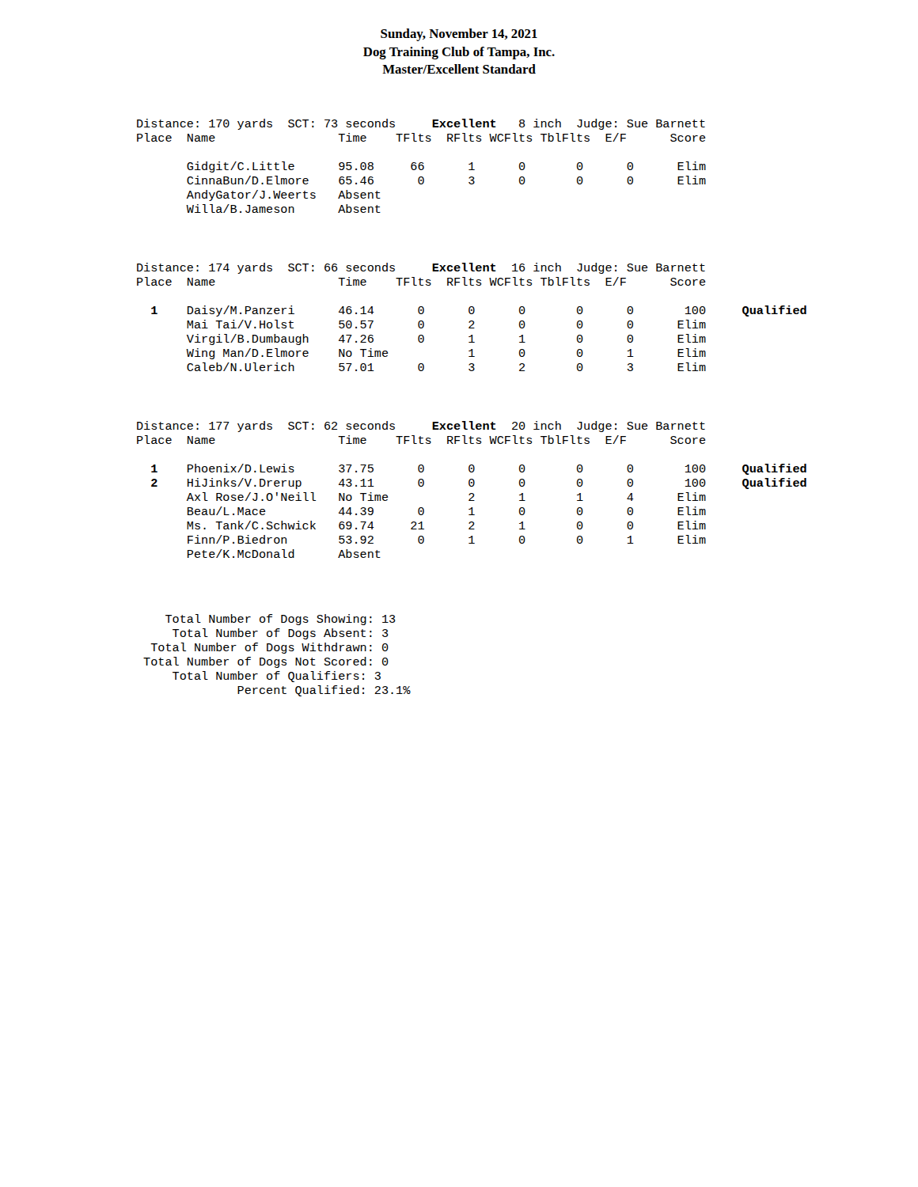Sunday, November 14, 2021
Dog Training Club of Tampa, Inc.
Master/Excellent Standard
Distance: 170 yards  SCT: 73 seconds     Excellent   8 inch  Judge: Sue Barnett
Place  Name                 Time    TFlts  RFlts WCFlts TblFlts  E/F      Score

       Gidgit/C.Little      95.08     66      1      0       0      0      Elim
       CinnaBun/D.Elmore    65.46      0      3      0       0      0      Elim
       AndyGator/J.Weerts   Absent
       Willa/B.Jameson      Absent
Distance: 174 yards  SCT: 66 seconds     Excellent  16 inch  Judge: Sue Barnett
Place  Name                 Time    TFlts  RFlts WCFlts TblFlts  E/F      Score

  1    Daisy/M.Panzeri      46.14      0      0      0       0      0       100     Qualified
       Mai Tai/V.Holst      50.57      0      2      0       0      0      Elim
       Virgil/B.Dumbaugh    47.26      0      1      1       0      0      Elim
       Wing Man/D.Elmore    No Time           1      0       0      1      Elim
       Caleb/N.Ulerich      57.01      0      3      2       0      3      Elim
Distance: 177 yards  SCT: 62 seconds     Excellent  20 inch  Judge: Sue Barnett
Place  Name                 Time    TFlts  RFlts WCFlts TblFlts  E/F      Score

  1    Phoenix/D.Lewis      37.75      0      0      0       0      0       100     Qualified
  2    HiJinks/V.Drerup     43.11      0      0      0       0      0       100     Qualified
       Axl Rose/J.O'Neill   No Time           2      1       1      4      Elim
       Beau/L.Mace          44.39      0      1      0       0      0      Elim
       Ms. Tank/C.Schwick   69.74     21      2      1       0      0      Elim
       Finn/P.Biedron       53.92      0      1      0       0      1      Elim
       Pete/K.McDonald      Absent
    Total Number of Dogs Showing: 13
     Total Number of Dogs Absent: 3
  Total Number of Dogs Withdrawn: 0
 Total Number of Dogs Not Scored: 0
     Total Number of Qualifiers: 3
              Percent Qualified: 23.1%